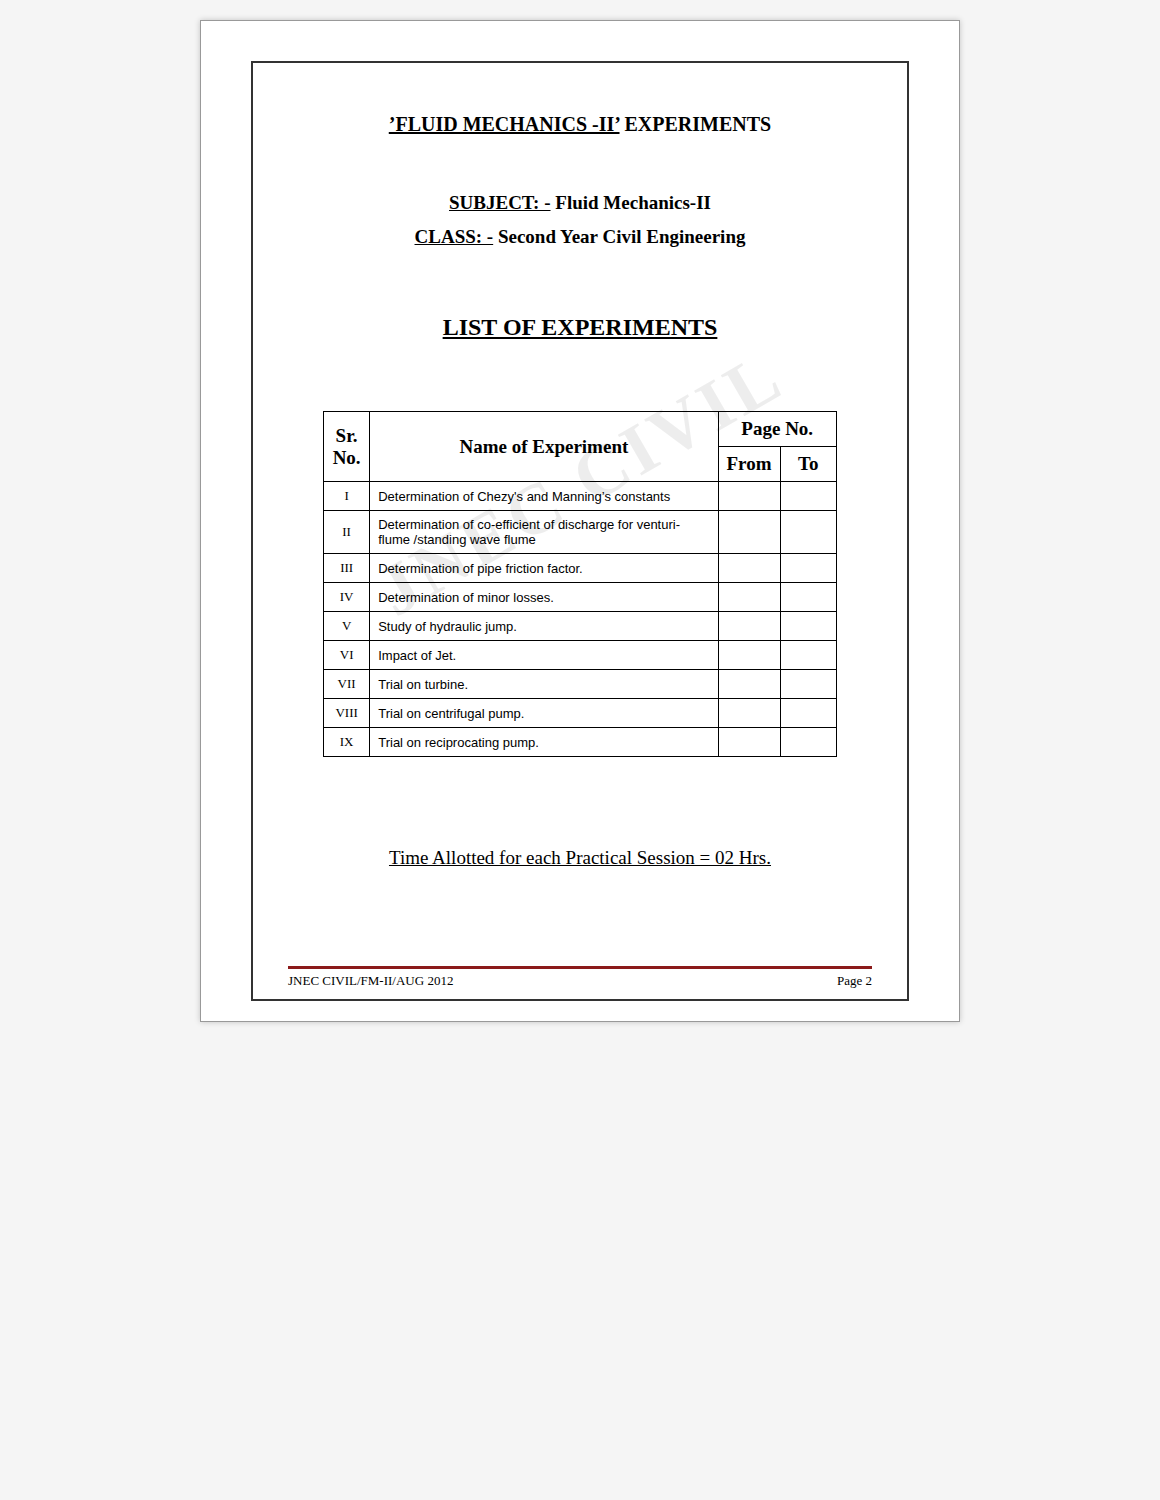JNEC CIVIL
’FLUID MECHANICS -II’ EXPERIMENTS
SUBJECT: - Fluid Mechanics-II
CLASS: - Second Year Civil Engineering
LIST OF EXPERIMENTS
| Sr. No. | Name of Experiment | Page No. |
| --- | --- | --- |
| From | To |
| I | Determination of Chezy's and Manning’s constants | | |
| II | Determination of co-efficient of discharge for venturi-flume /standing wave flume | | |
| III | Determination of pipe friction factor. | | |
| IV | Determination of minor losses. | | |
| V | Study of hydraulic jump. | | |
| VI | Impact of Jet. | | |
| VII | Trial on turbine. | | |
| VIII | Trial on centrifugal pump. | | |
| IX | Trial on reciprocating pump. | | |
Time Allotted for each Practical Session = 02 Hrs.
JNEC CIVIL/FM-II/AUG 2012 Page 2